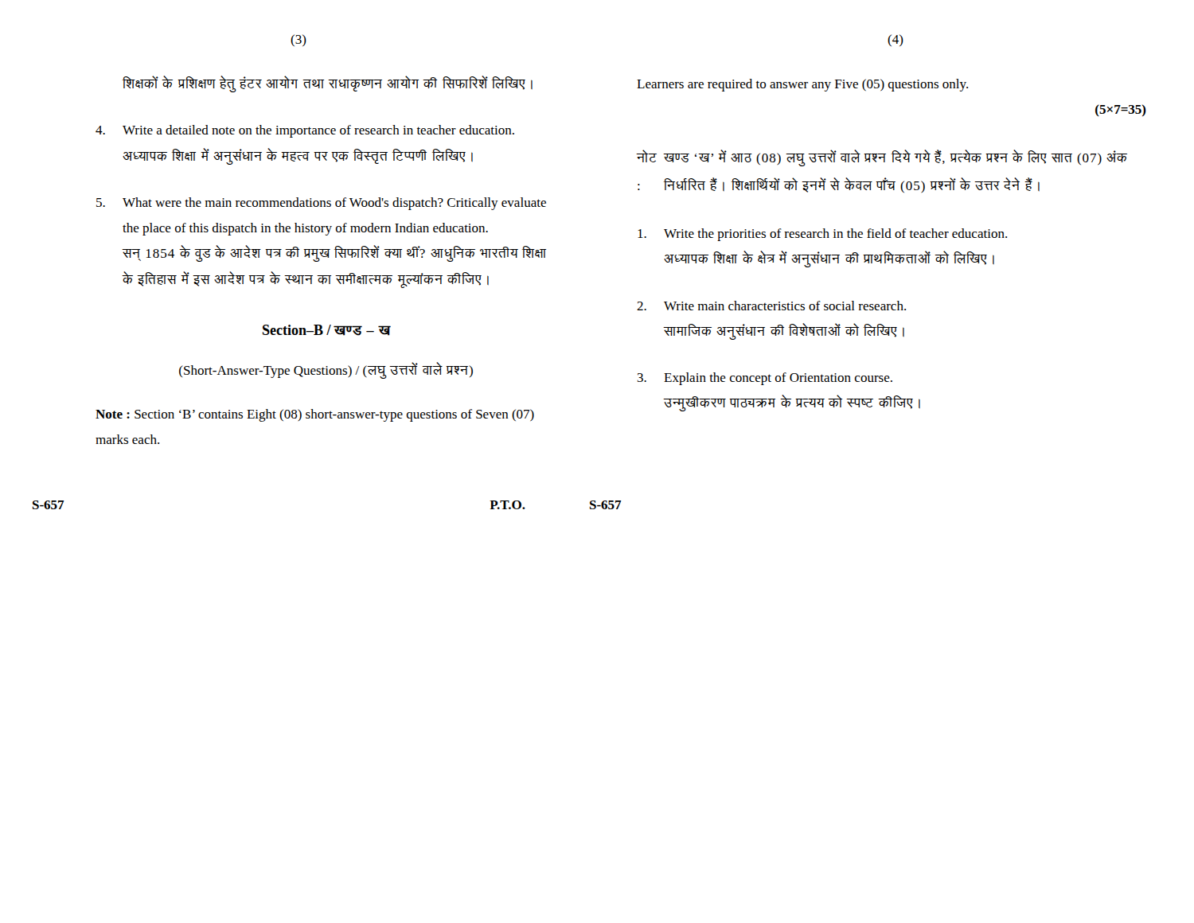(3)
(4)
शिक्षकों के प्रशिक्षण हेतु हंटर आयोग तथा राधाकृष्णन आयोग की सिफारिशें लिखिए।
4.
Write a detailed note on the importance of research in teacher education.
अध्यापक शिक्षा में अनुसंधान के महत्व पर एक विस्तृत टिप्पणी लिखिए।
5.
What were the main recommendations of Wood's dispatch? Critically evaluate the place of this dispatch in the history of modern Indian education.
सन् 1854 के वुड के आदेश पत्र की प्रमुख सिफारिशें क्या थीं? आधुनिक भारतीय शिक्षा के इतिहास में इस आदेश पत्र के स्थान का समीक्षात्मक मूल्यांकन कीजिए।
Section–B / खण्ड – ख
(Short-Answer-Type Questions) / (लघु उत्तरों वाले प्रश्न)
Note : Section ‘B’ contains Eight (08) short-answer-type questions of Seven (07) marks each.
Learners are required to answer any Five (05) questions only.
(5×7=35)
नोट :
खण्ड ‘ख’ में आठ (08) लघु उत्तरों वाले प्रश्न दिये गये हैं, प्रत्येक प्रश्न के लिए सात (07) अंक निर्धारित हैं। शिक्षार्थियों को इनमें से केवल पाँच (05) प्रश्नों के उत्तर देने हैं।
1.
Write the priorities of research in the field of teacher education.
अध्यापक शिक्षा के क्षेत्र में अनुसंधान की प्राथमिकताओं को लिखिए।
2.
Write main characteristics of social research.
सामाजिक अनुसंधान की विशेषताओं को लिखिए।
3.
Explain the concept of Orientation course.
उन्मुखीकरण पाठ्यक्रम के प्रत्यय को स्पष्ट कीजिए।
S-657 P.T.O.
S-657